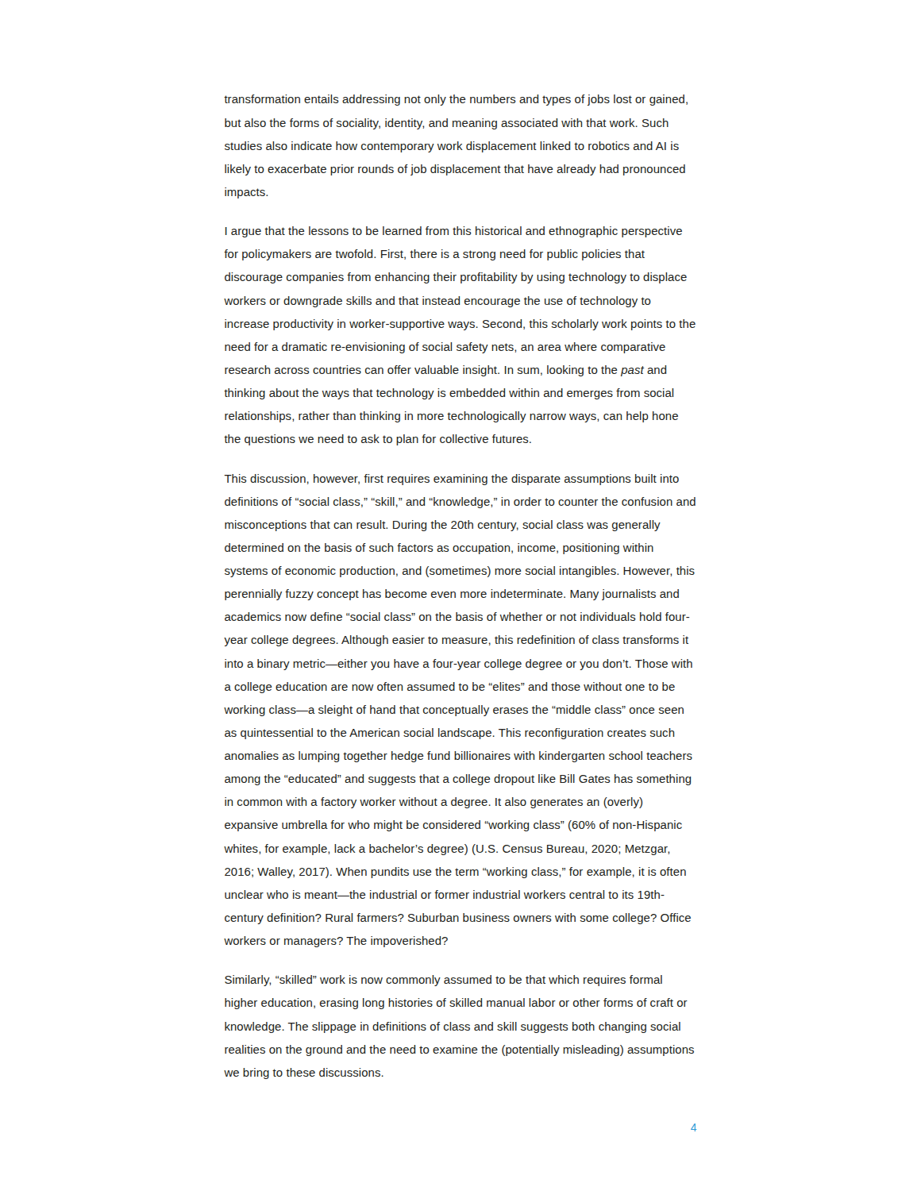transformation entails addressing not only the numbers and types of jobs lost or gained, but also the forms of sociality, identity, and meaning associated with that work. Such studies also indicate how contemporary work displacement linked to robotics and AI is likely to exacerbate prior rounds of job displacement that have already had pronounced impacts.
I argue that the lessons to be learned from this historical and ethnographic perspective for policymakers are twofold. First, there is a strong need for public policies that discourage companies from enhancing their profitability by using technology to displace workers or downgrade skills and that instead encourage the use of technology to increase productivity in worker-supportive ways. Second, this scholarly work points to the need for a dramatic re-envisioning of social safety nets, an area where comparative research across countries can offer valuable insight. In sum, looking to the past and thinking about the ways that technology is embedded within and emerges from social relationships, rather than thinking in more technologically narrow ways, can help hone the questions we need to ask to plan for collective futures.
This discussion, however, first requires examining the disparate assumptions built into definitions of “social class,” “skill,” and “knowledge,” in order to counter the confusion and misconceptions that can result. During the 20th century, social class was generally determined on the basis of such factors as occupation, income, positioning within systems of economic production, and (sometimes) more social intangibles. However, this perennially fuzzy concept has become even more indeterminate. Many journalists and academics now define “social class” on the basis of whether or not individuals hold four-year college degrees. Although easier to measure, this redefinition of class transforms it into a binary metric—either you have a four-year college degree or you don’t. Those with a college education are now often assumed to be “elites” and those without one to be working class—a sleight of hand that conceptually erases the “middle class” once seen as quintessential to the American social landscape. This reconfiguration creates such anomalies as lumping together hedge fund billionaires with kindergarten school teachers among the “educated” and suggests that a college dropout like Bill Gates has something in common with a factory worker without a degree. It also generates an (overly) expansive umbrella for who might be considered “working class” (60% of non-Hispanic whites, for example, lack a bachelor’s degree) (U.S. Census Bureau, 2020; Metzgar, 2016; Walley, 2017). When pundits use the term “working class,” for example, it is often unclear who is meant—the industrial or former industrial workers central to its 19th-century definition? Rural farmers? Suburban business owners with some college? Office workers or managers? The impoverished?
Similarly, “skilled” work is now commonly assumed to be that which requires formal higher education, erasing long histories of skilled manual labor or other forms of craft or knowledge. The slippage in definitions of class and skill suggests both changing social realities on the ground and the need to examine the (potentially misleading) assumptions we bring to these discussions.
4